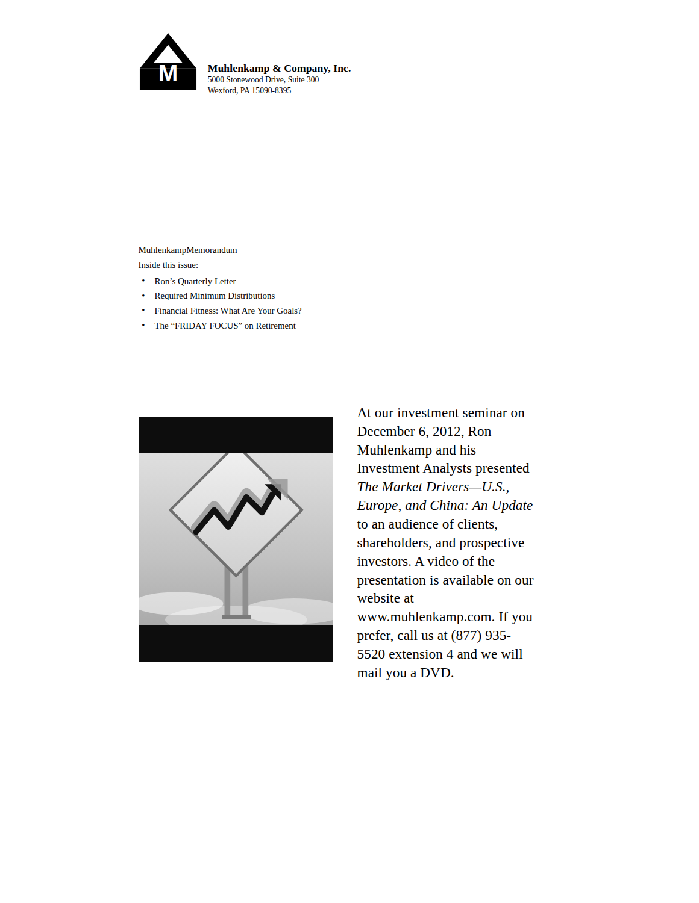M
Muhlenkamp & Company, Inc.
5000 Stonewood Drive, Suite 300
Wexford, PA 15090-8395
MuhlenkampMemorandum
Inside this issue:
Ron’s Quarterly Letter
Required Minimum Distributions
Financial Fitness: What Are Your Goals?
The “FRIDAY FOCUS” on Retirement
At our investment seminar on December 6, 2012, Ron Muhlenkamp and his Investment Analysts presented The Market Drivers—U.S., Europe, and China: An Update to an audience of clients, shareholders, and prospective investors. A video of the presentation is available on our website at www.muhlenkamp.com. If you prefer, call us at (877) 935-5520 extension 4 and we will mail you a DVD.